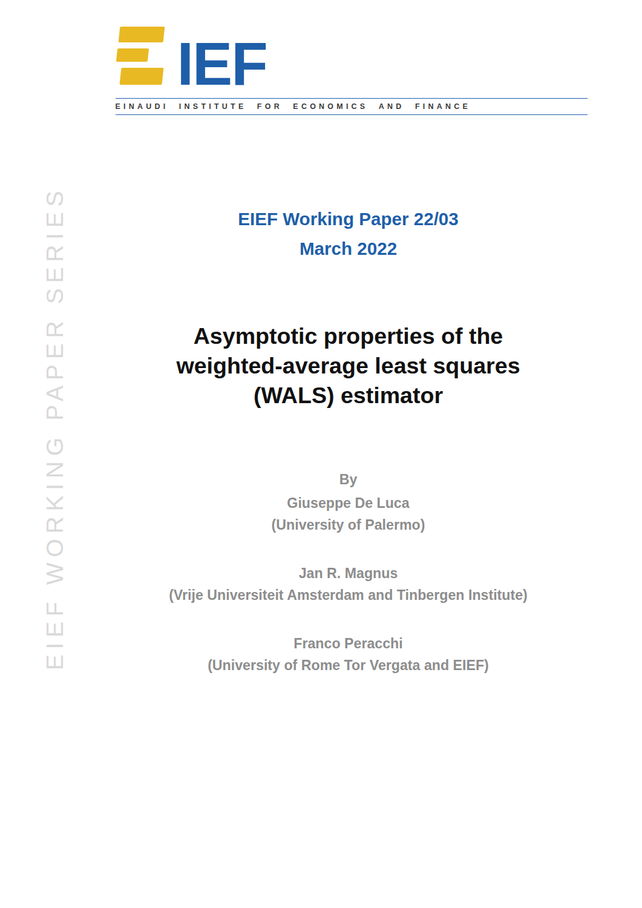EIEF WORKING PAPER SERIES
IEF
Einaudi Institute for Economics and Finance
EIEF Working Paper 22/03
March 2022
Asymptotic properties of the weighted-average least squares (WALS) estimator
By
Giuseppe De Luca (University of Palermo)
Jan R. Magnus (Vrije Universiteit Amsterdam and Tinbergen Institute)
Franco Peracchi (University of Rome Tor Vergata and EIEF)